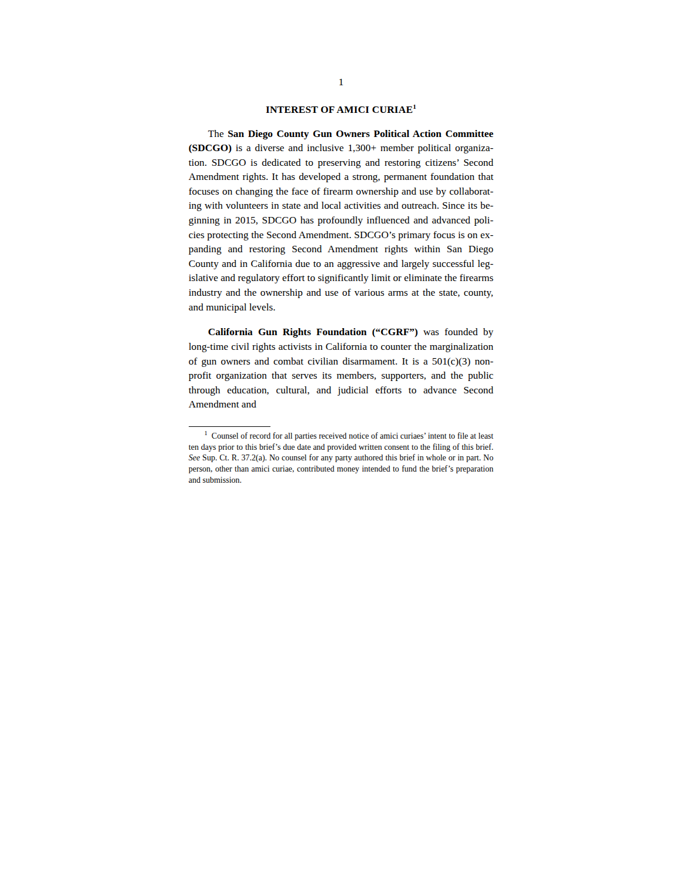1
INTEREST OF AMICI CURIAE1
The San Diego County Gun Owners Political Action Committee (SDCGO) is a diverse and inclusive 1,300+ member political organization. SDCGO is dedicated to preserving and restoring citizens’ Second Amendment rights. It has developed a strong, permanent foundation that focuses on changing the face of firearm ownership and use by collaborating with volunteers in state and local activities and outreach. Since its beginning in 2015, SDCGO has profoundly influenced and advanced policies protecting the Second Amendment. SDCGO’s primary focus is on expanding and restoring Second Amendment rights within San Diego County and in California due to an aggressive and largely successful legislative and regulatory effort to significantly limit or eliminate the firearms industry and the ownership and use of various arms at the state, county, and municipal levels.
California Gun Rights Foundation (“CGRF”) was founded by long-time civil rights activists in California to counter the marginalization of gun owners and combat civilian disarmament. It is a 501(c)(3) nonprofit organization that serves its members, supporters, and the public through education, cultural, and judicial efforts to advance Second Amendment and
1 Counsel of record for all parties received notice of amici curiaes’ intent to file at least ten days prior to this brief’s due date and provided written consent to the filing of this brief. See Sup. Ct. R. 37.2(a). No counsel for any party authored this brief in whole or in part. No person, other than amici curiae, contributed money intended to fund the brief’s preparation and submission.